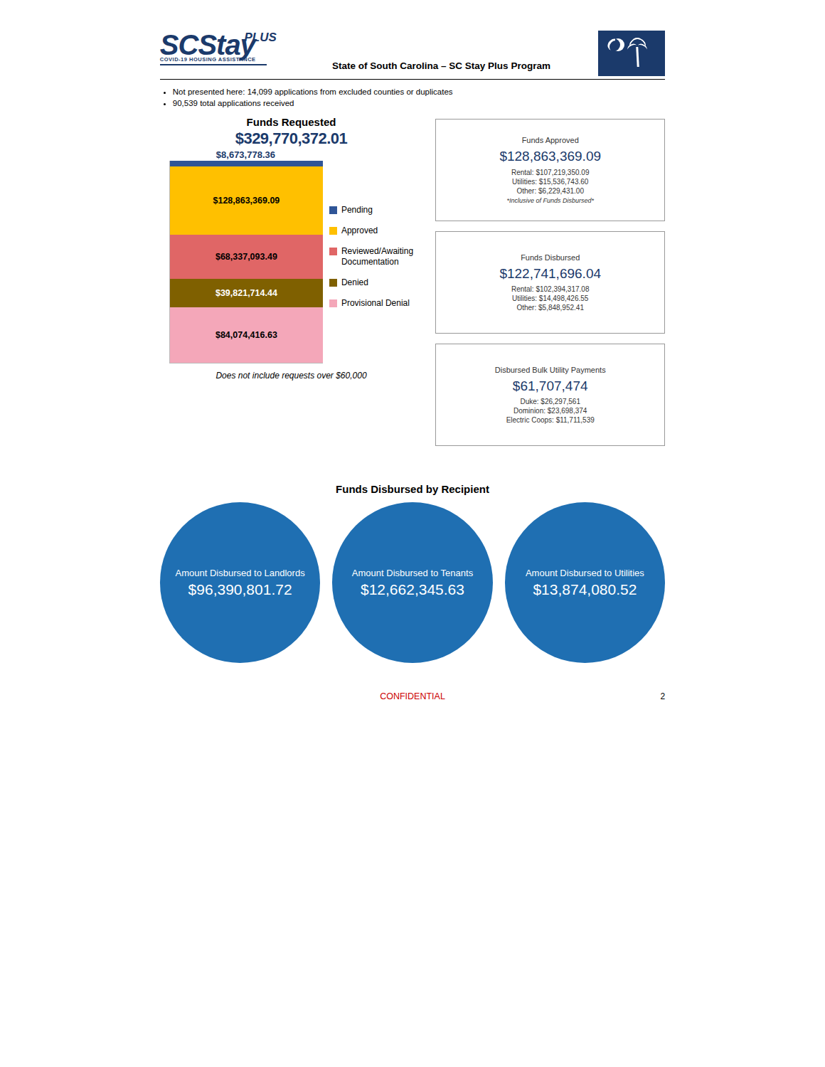PLUS
SC Stay
COVID-19 HOUSING ASSISTANCE
State of South Carolina – SC Stay Plus Program
Not presented here: 14,099 applications from excluded counties or duplicates
90,539 total applications received
Funds Requested
$329,770,372.01
$8,673,778.36
$128,863,369.09
$68,337,093.49
$39,821,714.44
$84,074,416.63
Pending
Approved
Reviewed/Awaiting
Documentation
Denied
Provisional Denial
Does not include requests over $60,000
Funds Approved
$128,863,369.09
Rental: $107,219,350.09
Utilities: $15,536,743.60
Other: $6,229,431.00
*Inclusive of Funds Disbursed*
Funds Disbursed
$122,741,696.04
Rental: $102,394,317.08
Utilities: $14,498,426.55
Other: $5,848,952.41
Disbursed Bulk Utility Payments
$61,707,474
Duke: $26,297,561
Dominion: $23,698,374
Electric Coops: $11,711,539
Funds Disbursed by Recipient
Amount Disbursed to Landlords
$96,390,801.72
Amount Disbursed to Tenants
$12,662,345.63
Amount Disbursed to Utilities
$13,874,080.52
2
CONFIDENTIAL